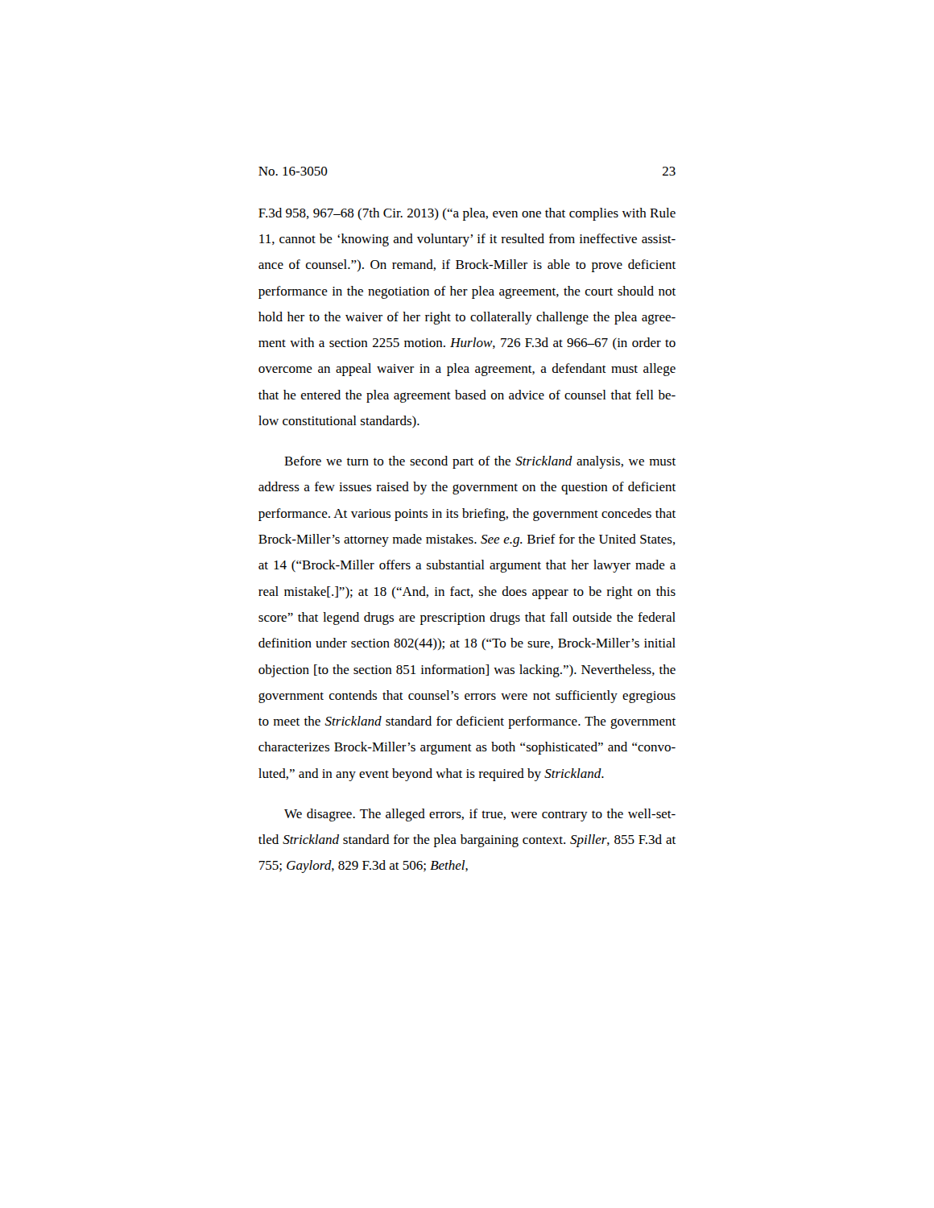No. 16-3050 23
F.3d 958, 967–68 (7th Cir. 2013) (“a plea, even one that complies with Rule 11, cannot be ‘knowing and voluntary’ if it resulted from ineffective assistance of counsel.”). On remand, if Brock-Miller is able to prove deficient performance in the negotiation of her plea agreement, the court should not hold her to the waiver of her right to collaterally challenge the plea agreement with a section 2255 motion. Hurlow, 726 F.3d at 966–67 (in order to overcome an appeal waiver in a plea agreement, a defendant must allege that he entered the plea agreement based on advice of counsel that fell below constitutional standards).
Before we turn to the second part of the Strickland analysis, we must address a few issues raised by the government on the question of deficient performance. At various points in its briefing, the government concedes that Brock-Miller’s attorney made mistakes. See e.g. Brief for the United States, at 14 (“Brock-Miller offers a substantial argument that her lawyer made a real mistake[.]”); at 18 (“And, in fact, she does appear to be right on this score” that legend drugs are prescription drugs that fall outside the federal definition under section 802(44)); at 18 (“To be sure, Brock-Miller’s initial objection [to the section 851 information] was lacking.”). Nevertheless, the government contends that counsel’s errors were not sufficiently egregious to meet the Strickland standard for deficient performance. The government characterizes Brock-Miller’s argument as both “sophisticated” and “convoluted,” and in any event beyond what is required by Strickland.
We disagree. The alleged errors, if true, were contrary to the well-settled Strickland standard for the plea bargaining context. Spiller, 855 F.3d at 755; Gaylord, 829 F.3d at 506; Bethel,